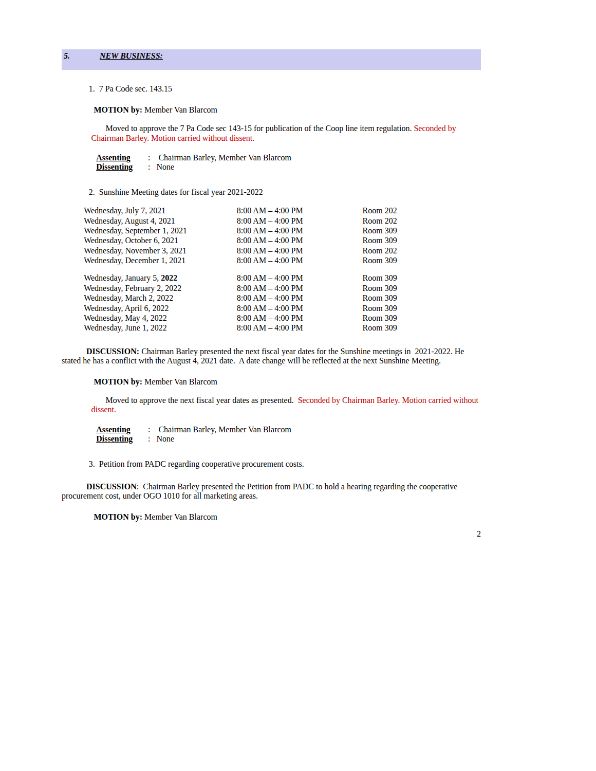5. NEW BUSINESS:
1. 7 Pa Code sec. 143.15
MOTION by: Member Van Blarcom
Moved to approve the 7 Pa Code sec 143-15 for publication of the Coop line item regulation. Seconded by Chairman Barley. Motion carried without dissent.
Assenting: Chairman Barley, Member Van Blarcom
Dissenting: None
2. Sunshine Meeting dates for fiscal year 2021-2022
| Wednesday, July 7, 2021 | 8:00 AM – 4:00 PM | Room 202 |
| Wednesday, August 4, 2021 | 8:00 AM – 4:00 PM | Room 202 |
| Wednesday, September 1, 2021 | 8:00 AM – 4:00 PM | Room 309 |
| Wednesday, October 6, 2021 | 8:00 AM – 4:00 PM | Room 309 |
| Wednesday, November 3, 2021 | 8:00 AM – 4:00 PM | Room 202 |
| Wednesday, December 1, 2021 | 8:00 AM – 4:00 PM | Room 309 |
| Wednesday, January 5, 2022 | 8:00 AM – 4:00 PM | Room 309 |
| Wednesday, February 2, 2022 | 8:00 AM – 4:00 PM | Room 309 |
| Wednesday, March 2, 2022 | 8:00 AM – 4:00 PM | Room 309 |
| Wednesday, April 6, 2022 | 8:00 AM – 4:00 PM | Room 309 |
| Wednesday, May 4, 2022 | 8:00 AM – 4:00 PM | Room 309 |
| Wednesday, June 1, 2022 | 8:00 AM – 4:00 PM | Room 309 |
DISCUSSION: Chairman Barley presented the next fiscal year dates for the Sunshine meetings in 2021-2022. He stated he has a conflict with the August 4, 2021 date. A date change will be reflected at the next Sunshine Meeting.
MOTION by: Member Van Blarcom
Moved to approve the next fiscal year dates as presented. Seconded by Chairman Barley. Motion carried without dissent.
Assenting: Chairman Barley, Member Van Blarcom
Dissenting: None
3. Petition from PADC regarding cooperative procurement costs.
DISCUSSION: Chairman Barley presented the Petition from PADC to hold a hearing regarding the cooperative procurement cost, under OGO 1010 for all marketing areas.
MOTION by: Member Van Blarcom
2